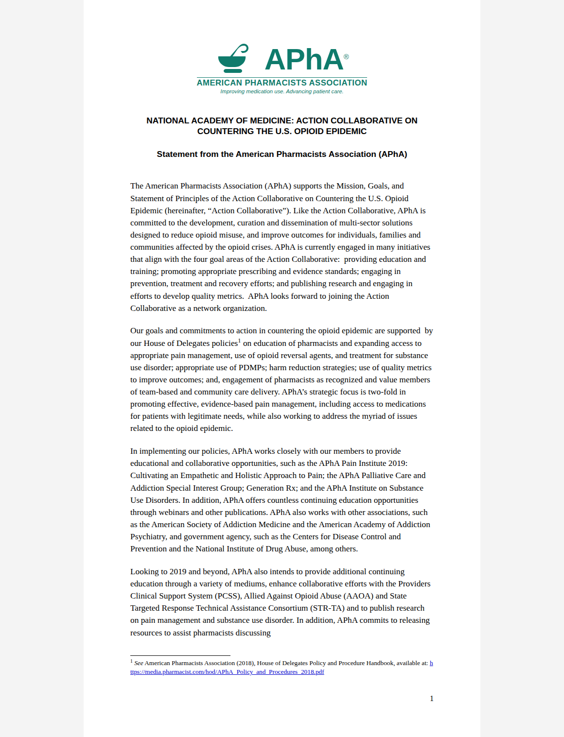APhA®
AMERICAN PHARMACISTS ASSOCIATION
Improving medication use. Advancing patient care.
National Academy of Medicine: Action Collaborative on Countering the U.S. Opioid Epidemic
Statement from the American Pharmacists Association (APhA)
The American Pharmacists Association (APhA) supports the Mission, Goals, and Statement of Principles of the Action Collaborative on Countering the U.S. Opioid Epidemic (hereinafter, “Action Collaborative”). Like the Action Collaborative, APhA is committed to the development, curation and dissemination of multi-sector solutions designed to reduce opioid misuse, and improve outcomes for individuals, families and communities affected by the opioid crises. APhA is currently engaged in many initiatives that align with the four goal areas of the Action Collaborative: providing education and training; promoting appropriate prescribing and evidence standards; engaging in prevention, treatment and recovery efforts; and publishing research and engaging in efforts to develop quality metrics. APhA looks forward to joining the Action Collaborative as a network organization.
Our goals and commitments to action in countering the opioid epidemic are supported by our House of Delegates policies1 on education of pharmacists and expanding access to appropriate pain management, use of opioid reversal agents, and treatment for substance use disorder; appropriate use of PDMPs; harm reduction strategies; use of quality metrics to improve outcomes; and, engagement of pharmacists as recognized and value members of team-based and community care delivery. APhA’s strategic focus is two-fold in promoting effective, evidence-based pain management, including access to medications for patients with legitimate needs, while also working to address the myriad of issues related to the opioid epidemic.
In implementing our policies, APhA works closely with our members to provide educational and collaborative opportunities, such as the APhA Pain Institute 2019: Cultivating an Empathetic and Holistic Approach to Pain; the APhA Palliative Care and Addiction Special Interest Group; Generation Rx; and the APhA Institute on Substance Use Disorders. In addition, APhA offers countless continuing education opportunities through webinars and other publications. APhA also works with other associations, such as the American Society of Addiction Medicine and the American Academy of Addiction Psychiatry, and government agency, such as the Centers for Disease Control and Prevention and the National Institute of Drug Abuse, among others.
Looking to 2019 and beyond, APhA also intends to provide additional continuing education through a variety of mediums, enhance collaborative efforts with the Providers Clinical Support System (PCSS), Allied Against Opioid Abuse (AAOA) and State Targeted Response Technical Assistance Consortium (STR-TA) and to publish research on pain management and substance use disorder. In addition, APhA commits to releasing resources to assist pharmacists discussing
1 See American Pharmacists Association (2018), House of Delegates Policy and Procedure Handbook, available at: https://media.pharmacist.com/hod/APhA_Policy_and_Procedures_2018.pdf
1